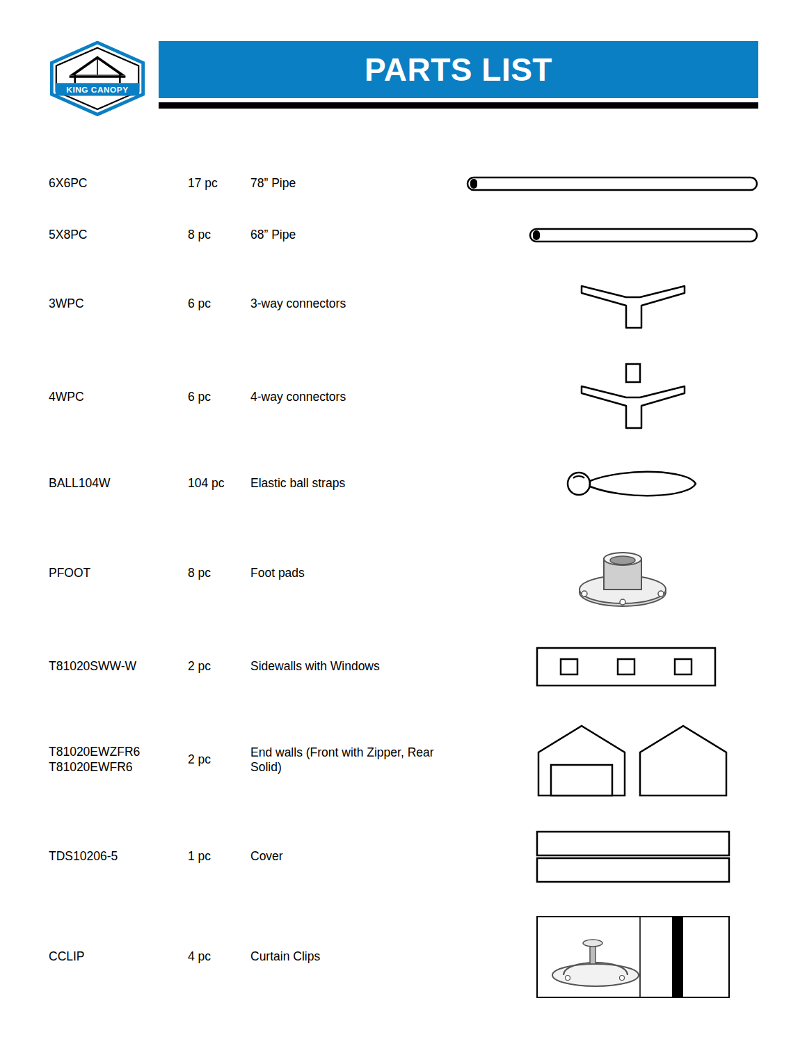KING CANOPY
PARTS LIST
| 6X6PC | 17 pc | 78” Pipe | |
| 5X8PC | 8 pc | 68” Pipe | |
| 3WPC | 6 pc | 3-way connectors | |
| 4WPC | 6 pc | 4-way connectors | |
| BALL104W | 104 pc | Elastic ball straps | |
| PFOOT | 8 pc | Foot pads | |
| T81020SWW-W | 2 pc | Sidewalls with Windows | |
| T81020EWZFR6 T81020EWFR6 | 2 pc | End walls (Front with Zipper, Rear Solid) | |
| TDS10206-5 | 1 pc | Cover | |
| CCLIP | 4 pc | Curtain Clips | |